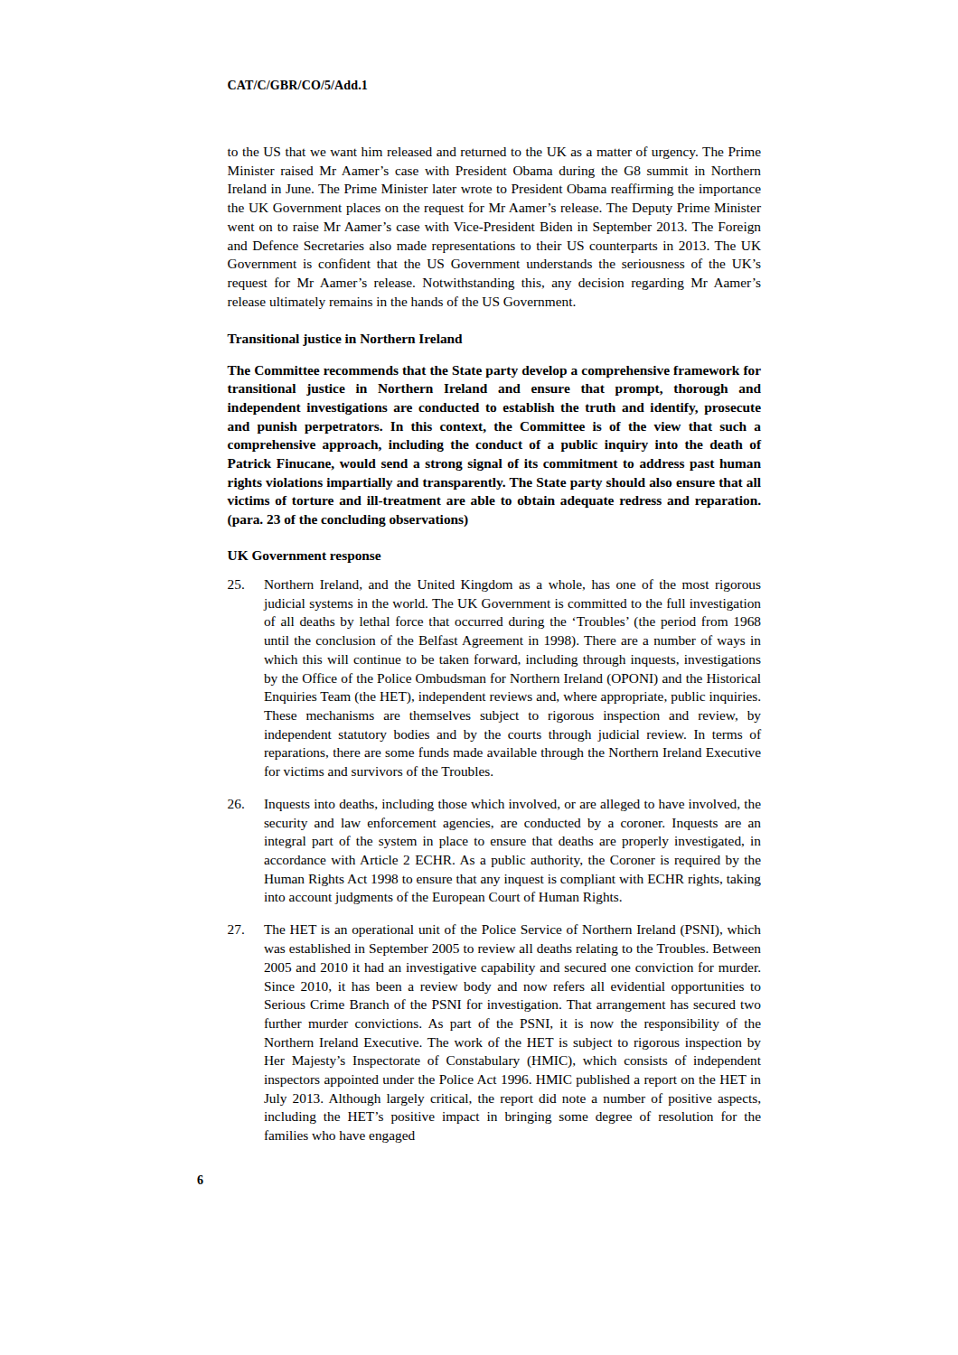CAT/C/GBR/CO/5/Add.1
to the US that we want him released and returned to the UK as a matter of urgency. The Prime Minister raised Mr Aamer’s case with President Obama during the G8 summit in Northern Ireland in June. The Prime Minister later wrote to President Obama reaffirming the importance the UK Government places on the request for Mr Aamer’s release. The Deputy Prime Minister went on to raise Mr Aamer’s case with Vice-President Biden in September 2013. The Foreign and Defence Secretaries also made representations to their US counterparts in 2013. The UK Government is confident that the US Government understands the seriousness of the UK’s request for Mr Aamer’s release. Notwithstanding this, any decision regarding Mr Aamer’s release ultimately remains in the hands of the US Government.
Transitional justice in Northern Ireland
The Committee recommends that the State party develop a comprehensive framework for transitional justice in Northern Ireland and ensure that prompt, thorough and independent investigations are conducted to establish the truth and identify, prosecute and punish perpetrators. In this context, the Committee is of the view that such a comprehensive approach, including the conduct of a public inquiry into the death of Patrick Finucane, would send a strong signal of its commitment to address past human rights violations impartially and transparently. The State party should also ensure that all victims of torture and ill-treatment are able to obtain adequate redress and reparation. (para. 23 of the concluding observations)
UK Government response
25.
Northern Ireland, and the United Kingdom as a whole, has one of the most rigorous judicial systems in the world. The UK Government is committed to the full investigation of all deaths by lethal force that occurred during the ‘Troubles’ (the period from 1968 until the conclusion of the Belfast Agreement in 1998). There are a number of ways in which this will continue to be taken forward, including through inquests, investigations by the Office of the Police Ombudsman for Northern Ireland (OPONI) and the Historical Enquiries Team (the HET), independent reviews and, where appropriate, public inquiries. These mechanisms are themselves subject to rigorous inspection and review, by independent statutory bodies and by the courts through judicial review. In terms of reparations, there are some funds made available through the Northern Ireland Executive for victims and survivors of the Troubles.
26.
Inquests into deaths, including those which involved, or are alleged to have involved, the security and law enforcement agencies, are conducted by a coroner. Inquests are an integral part of the system in place to ensure that deaths are properly investigated, in accordance with Article 2 ECHR. As a public authority, the Coroner is required by the Human Rights Act 1998 to ensure that any inquest is compliant with ECHR rights, taking into account judgments of the European Court of Human Rights.
27.
The HET is an operational unit of the Police Service of Northern Ireland (PSNI), which was established in September 2005 to review all deaths relating to the Troubles. Between 2005 and 2010 it had an investigative capability and secured one conviction for murder. Since 2010, it has been a review body and now refers all evidential opportunities to Serious Crime Branch of the PSNI for investigation. That arrangement has secured two further murder convictions. As part of the PSNI, it is now the responsibility of the Northern Ireland Executive. The work of the HET is subject to rigorous inspection by Her Majesty’s Inspectorate of Constabulary (HMIC), which consists of independent inspectors appointed under the Police Act 1996. HMIC published a report on the HET in July 2013. Although largely critical, the report did note a number of positive aspects, including the HET’s positive impact in bringing some degree of resolution for the families who have engaged
6